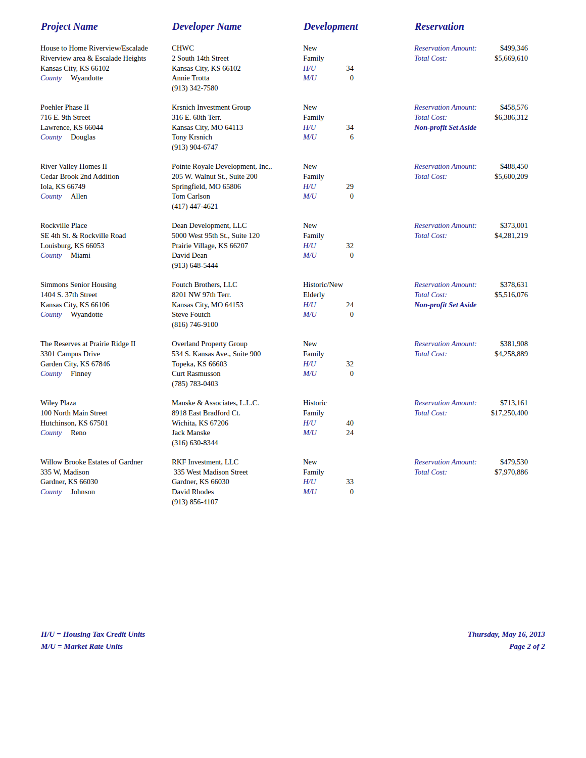| Project Name | Developer Name | Development | Reservation |
| --- | --- | --- | --- |
| House to Home Riverview/Escalade Riverview area & Escalade Heights Kansas City, KS 66102 County Wyandotte | CHWC 2 South 14th Street Kansas City, KS 66102 Annie Trotta (913) 342-7580 | New Family H/U 34 M/U 0 | Reservation Amount: $499,346 Total Cost: $5,669,610 |
| Poehler Phase II 716 E. 9th Street Lawrence, KS 66044 County Douglas | Krsnich Investment Group 316 E. 68th Terr. Kansas City, MO 64113 Tony Krsnich (913) 904-6747 | New Family H/U 34 M/U 6 | Reservation Amount: $458,576 Total Cost: $6,386,312 Non-profit Set Aside |
| River Valley Homes II Cedar Brook 2nd Addition Iola, KS 66749 County Allen | Pointe Royale Development, Inc,. 205 W. Walnut St., Suite 200 Springfield, MO 65806 Tom Carlson (417) 447-4621 | New Family H/U 29 M/U 0 | Reservation Amount: $488,450 Total Cost: $5,600,209 |
| Rockville Place SE 4th St. & Rockville Road Louisburg, KS 66053 County Miami | Dean Development, LLC 5000 West 95th St., Suite 120 Prairie Village, KS 66207 David Dean (913) 648-5444 | New Family H/U 32 M/U 0 | Reservation Amount: $373,001 Total Cost: $4,281,219 |
| Simmons Senior Housing 1404 S. 37th Street Kansas City, KS 66106 County Wyandotte | Foutch Brothers, LLC 8201 NW 97th Terr. Kansas City, MO 64153 Steve Foutch (816) 746-9100 | Historic/New Elderly H/U 24 M/U 0 | Reservation Amount: $378,631 Total Cost: $5,516,076 Non-profit Set Aside |
| The Reserves at Prairie Ridge II 3301 Campus Drive Garden City, KS 67846 County Finney | Overland Property Group 534 S. Kansas Ave., Suite 900 Topeka, KS 66603 Curt Rasmusson (785) 783-0403 | New Family H/U 32 M/U 0 | Reservation Amount: $381,908 Total Cost: $4,258,889 |
| Wiley Plaza 100 North Main Street Hutchinson, KS 67501 County Reno | Manske & Associates, L.L.C. 8918 East Bradford Ct. Wichita, KS 67206 Jack Manske (316) 630-8344 | Historic Family H/U 40 M/U 24 | Reservation Amount: $713,161 Total Cost: $17,250,400 |
| Willow Brooke Estates of Gardner 335 W, Madison Gardner, KS 66030 County Johnson | RKF Investment, LLC 335 West Madison Street Gardner, KS 66030 David Rhodes (913) 856-4107 | New Family H/U 33 M/U 0 | Reservation Amount: $479,530 Total Cost: $7,970,886 |
| H/U = Housing Tax Credit Units | Thursday, May 16, 2013 |
| M/U = Market Rate Units | Page 2 of 2 |